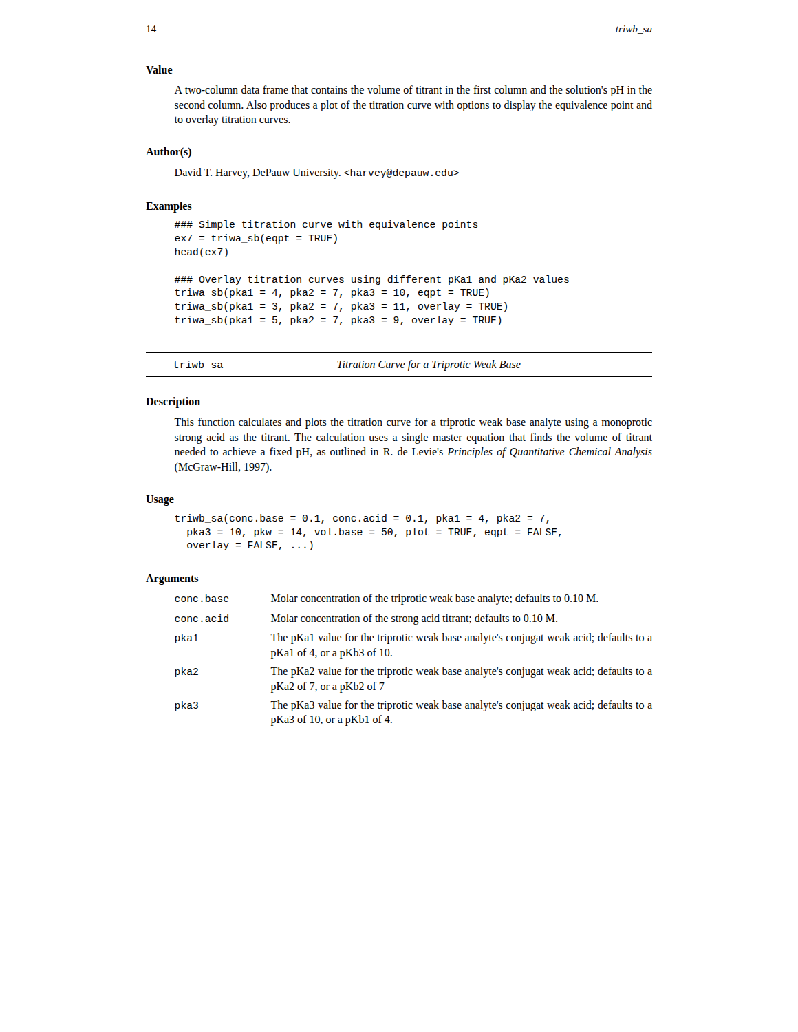14 triwb_sa
Value
A two-column data frame that contains the volume of titrant in the first column and the solution's pH in the second column. Also produces a plot of the titration curve with options to display the equivalence point and to overlay titration curves.
Author(s)
David T. Harvey, DePauw University. <harvey@depauw.edu>
Examples
### Simple titration curve with equivalence points
ex7 = triwa_sb(eqpt = TRUE)
head(ex7)

### Overlay titration curves using different pKa1 and pKa2 values
triwa_sb(pka1 = 4, pka2 = 7, pka3 = 10, eqpt = TRUE)
triwa_sb(pka1 = 3, pka2 = 7, pka3 = 11, overlay = TRUE)
triwa_sb(pka1 = 5, pka2 = 7, pka3 = 9, overlay = TRUE)
triwb_sa Titration Curve for a Triprotic Weak Base
Description
This function calculates and plots the titration curve for a triprotic weak base analyte using a monoprotic strong acid as the titrant. The calculation uses a single master equation that finds the volume of titrant needed to achieve a fixed pH, as outlined in R. de Levie's Principles of Quantitative Chemical Analysis (McGraw-Hill, 1997).
Usage
triwb_sa(conc.base = 0.1, conc.acid = 0.1, pka1 = 4, pka2 = 7,
  pka3 = 10, pkw = 14, vol.base = 50, plot = TRUE, eqpt = FALSE,
  overlay = FALSE, ...)
Arguments
conc.base
Molar concentration of the triprotic weak base analyte; defaults to 0.10 M.
conc.acid
Molar concentration of the strong acid titrant; defaults to 0.10 M.
pka1
The pKa1 value for the triprotic weak base analyte's conjugat weak acid; defaults to a pKa1 of 4, or a pKb3 of 10.
pka2
The pKa2 value for the triprotic weak base analyte's conjugat weak acid; defaults to a pKa2 of 7, or a pKb2 of 7
pka3
The pKa3 value for the triprotic weak base analyte's conjugat weak acid; defaults to a pKa3 of 10, or a pKb1 of 4.